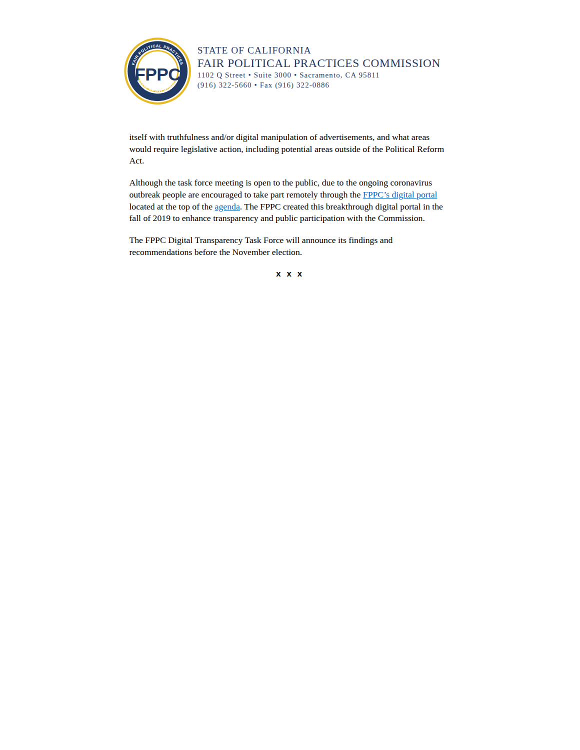FAIR POLITICAL PRACTICES STATE OF CALIFORNIA FPPC
STATE OF CALIFORNIA
FAIR POLITICAL PRACTICES COMMISSION
1102 Q Street • Suite 3000 • Sacramento, CA 95811
(916) 322-5660 • Fax (916) 322-0886
itself with truthfulness and/or digital manipulation of advertisements, and what areas would require legislative action, including potential areas outside of the Political Reform Act.
Although the task force meeting is open to the public, due to the ongoing coronavirus outbreak people are encouraged to take part remotely through the FPPC’s digital portal located at the top of the agenda. The FPPC created this breakthrough digital portal in the fall of 2019 to enhance transparency and public participation with the Commission.
The FPPC Digital Transparency Task Force will announce its findings and recommendations before the November election.
x x x